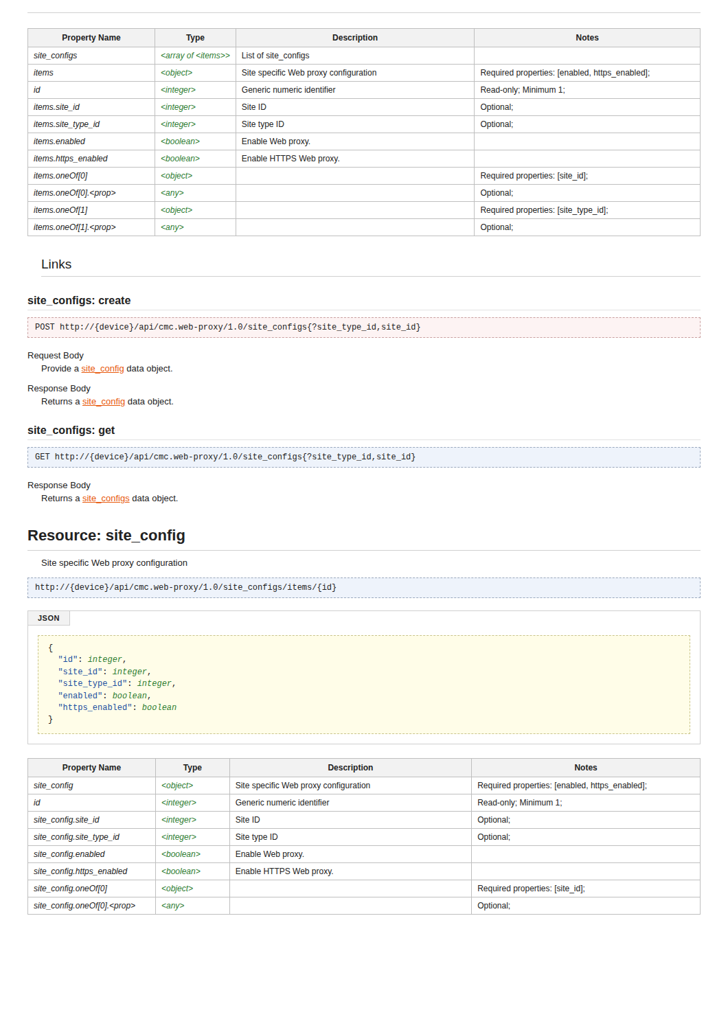| Property Name | Type | Description | Notes |
| --- | --- | --- | --- |
| site_configs | <array of <items>> | List of site_configs | |
| items | <object> | Site specific Web proxy configuration | Required properties: [enabled, https_enabled]; |
| id | <integer> | Generic numeric identifier | Read-only; Minimum 1; |
| items.site_id | <integer> | Site ID | Optional; |
| items.site_type_id | <integer> | Site type ID | Optional; |
| items.enabled | <boolean> | Enable Web proxy. | |
| items.https_enabled | <boolean> | Enable HTTPS Web proxy. | |
| items.oneOf[0] | <object> | | Required properties: [site_id]; |
| items.oneOf[0].<prop> | <any> | | Optional; |
| items.oneOf[1] | <object> | | Required properties: [site_type_id]; |
| items.oneOf[1].<prop> | <any> | | Optional; |
Links
site_configs: create
POST http://{device}/api/cmc.web-proxy/1.0/site_configs{?site_type_id,site_id}
Request Body
Provide a site_config data object.
Response Body
Returns a site_config data object.
site_configs: get
GET http://{device}/api/cmc.web-proxy/1.0/site_configs{?site_type_id,site_id}
Response Body
Returns a site_configs data object.
Resource: site_config
Site specific Web proxy configuration
http://{device}/api/cmc.web-proxy/1.0/site_configs/items/{id}
JSON
{
  "id": integer,
  "site_id": integer,
  "site_type_id": integer,
  "enabled": boolean,
  "https_enabled": boolean
}
| Property Name | Type | Description | Notes |
| --- | --- | --- | --- |
| site_config | <object> | Site specific Web proxy configuration | Required properties: [enabled, https_enabled]; |
| id | <integer> | Generic numeric identifier | Read-only; Minimum 1; |
| site_config.site_id | <integer> | Site ID | Optional; |
| site_config.site_type_id | <integer> | Site type ID | Optional; |
| site_config.enabled | <boolean> | Enable Web proxy. | |
| site_config.https_enabled | <boolean> | Enable HTTPS Web proxy. | |
| site_config.oneOf[0] | <object> | | Required properties: [site_id]; |
| site_config.oneOf[0].<prop> | <any> | | Optional; |